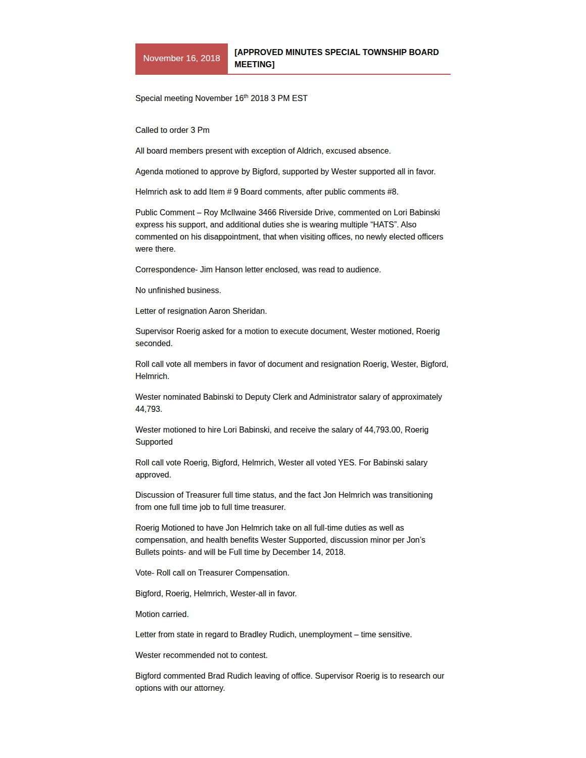November 16, 2018
[APPROVED MINUTES SPECIAL TOWNSHIP BOARD MEETING]
Special meeting November 16th 2018 3 PM EST
Called to order 3 Pm
All board members present with exception of Aldrich, excused absence.
Agenda motioned to approve by Bigford, supported by Wester supported all in favor.
Helmrich ask to add Item # 9 Board comments, after public comments #8.
Public Comment – Roy McIlwaine 3466 Riverside Drive, commented on Lori Babinski express his support, and additional duties she is wearing multiple “HATS”. Also commented on his disappointment, that when visiting offices, no newly elected officers were there.
Correspondence- Jim Hanson letter enclosed, was read to audience.
No unfinished business.
Letter of resignation Aaron Sheridan.
Supervisor Roerig asked for a motion to execute document, Wester motioned, Roerig seconded.
Roll call vote all members in favor of document and resignation Roerig, Wester, Bigford, Helmrich.
Wester nominated Babinski to Deputy Clerk and Administrator salary of approximately 44,793.
Wester motioned to hire Lori Babinski, and receive the salary of 44,793.00, Roerig Supported
Roll call vote Roerig, Bigford, Helmrich, Wester all voted YES. For Babinski salary approved.
Discussion of Treasurer full time status, and the fact Jon Helmrich was transitioning from one full time job to full time treasurer.
Roerig Motioned to have Jon Helmrich take on all full-time duties as well as compensation, and health benefits Wester Supported, discussion minor per Jon’s Bullets points- and will be Full time by December 14, 2018.
Vote- Roll call on Treasurer Compensation.
Bigford, Roerig, Helmrich, Wester-all in favor.
Motion carried.
Letter from state in regard to Bradley Rudich, unemployment – time sensitive.
Wester recommended not to contest.
Bigford commented Brad Rudich leaving of office. Supervisor Roerig is to research our options with our attorney.